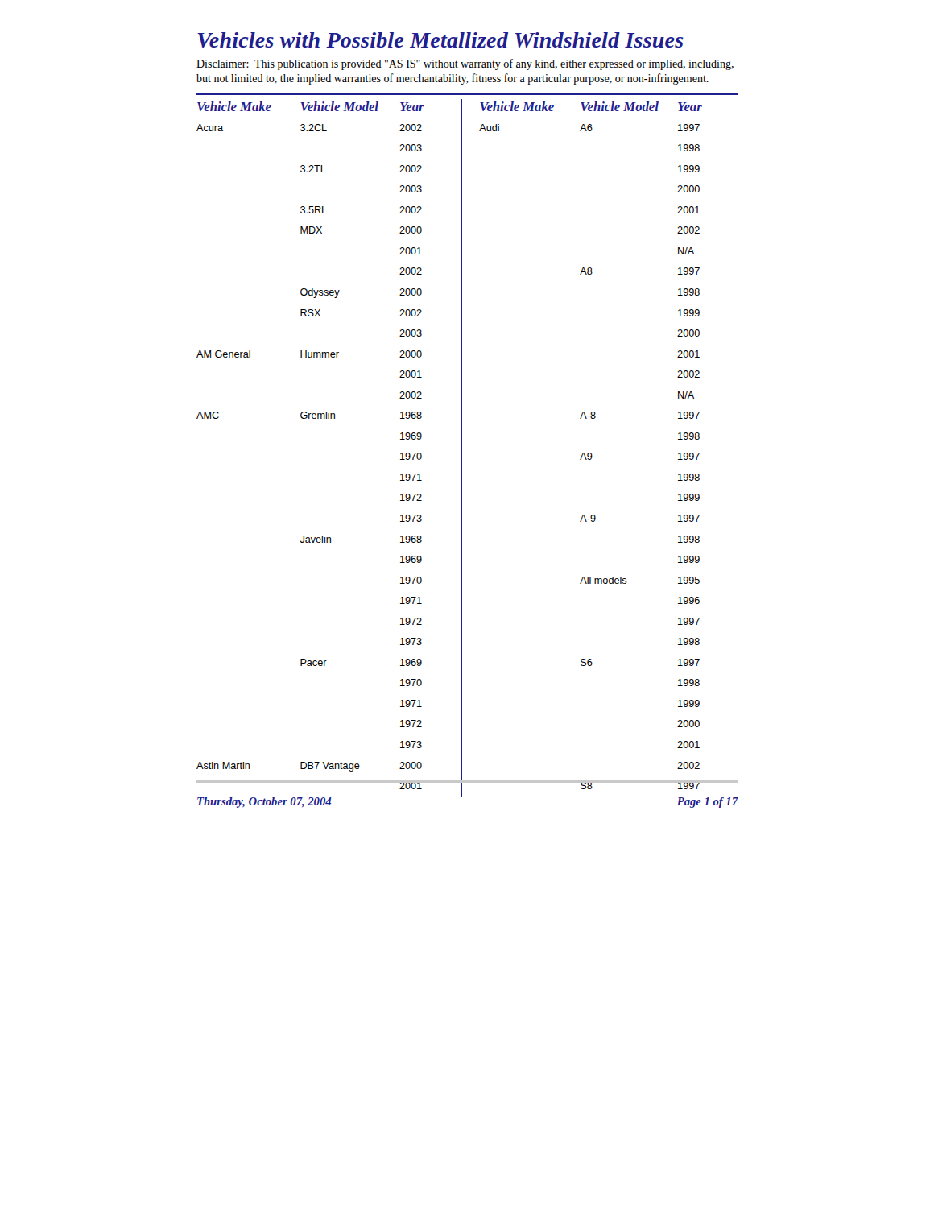Vehicles with Possible Metallized Windshield Issues
Disclaimer: This publication is provided "AS IS" without warranty of any kind, either expressed or implied, including, but not limited to, the implied warranties of merchantability, fitness for a particular purpose, or non-infringement.
| / Vehicle Make / Vehicle Model / Year / / --- / --- / --- / / Acura / 3.2CL / 2002 / / / / 2003 / / / 3.2TL / 2002 / / / / 2003 / / / 3.5RL / 2002 / / / MDX / 2000 / / / / 2001 / / / / 2002 / / / Odyssey / 2000 / / / RSX / 2002 / / / / 2003 / / AM General / Hummer / 2000 / / / / 2001 / / / / 2002 / / AMC / Gremlin / 1968 / / / / 1969 / / / / 1970 / / / / 1971 / / / / 1972 / / / / 1973 / / / Javelin / 1968 / / / / 1969 / / / / 1970 / / / / 1971 / / / / 1972 / / / / 1973 / / / Pacer / 1969 / / / / 1970 / / / / 1971 / / / / 1972 / / / / 1973 / / Astin Martin / DB7 Vantage / 2000 / / / / 2001 / | | / Vehicle Make / Vehicle Model / Year / / --- / --- / --- / / Audi / A6 / 1997 / / / / 1998 / / / / 1999 / / / / 2000 / / / / 2001 / / / / 2002 / / / / N/A / / / A8 / 1997 / / / / 1998 / / / / 1999 / / / / 2000 / / / / 2001 / / / / 2002 / / / / N/A / / / A-8 / 1997 / / / / 1998 / / / A9 / 1997 / / / / 1998 / / / / 1999 / / / A-9 / 1997 / / / / 1998 / / / / 1999 / / / All models / 1995 / / / / 1996 / / / / 1997 / / / / 1998 / / / S6 / 1997 / / / / 1998 / / / / 1999 / / / / 2000 / / / / 2001 / / / / 2002 / / / S8 / 1997 / |
Thursday, October 07, 2004
Page 1 of 17